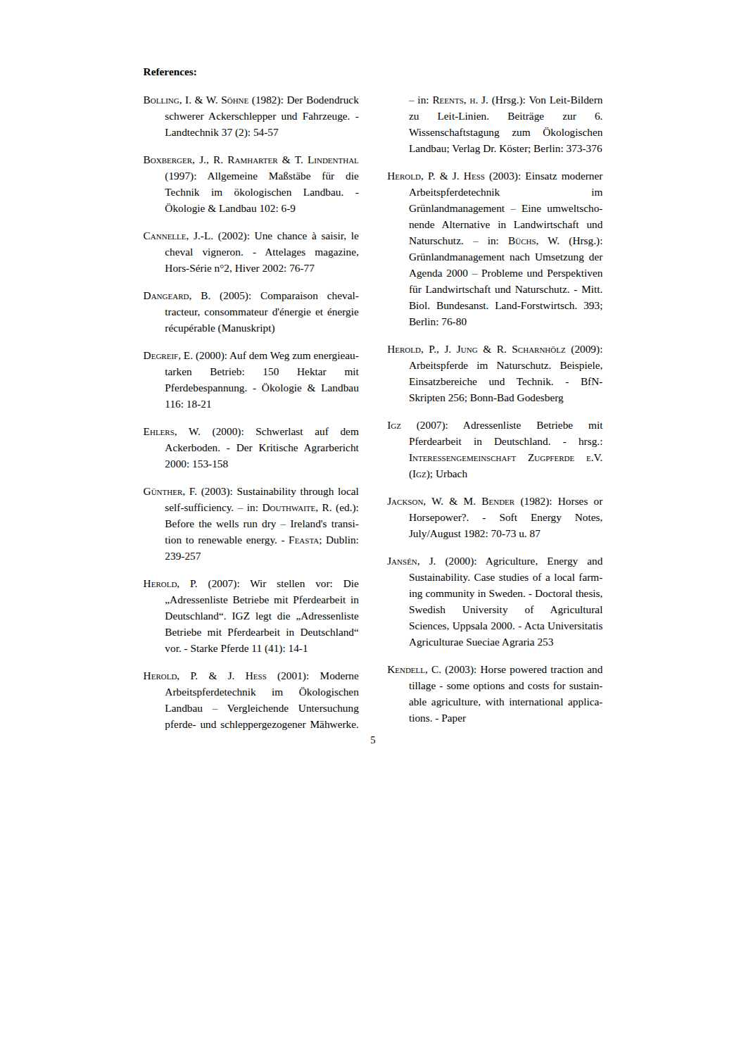References:
Bolling, I. & W. Söhne (1982): Der Bodendruck schwerer Ackerschlepper und Fahrzeuge. - Landtechnik 37 (2): 54-57
Boxberger, J., R. Ramharter & T. Lindenthal (1997): Allgemeine Maßstäbe für die Technik im ökologischen Landbau. - Ökologie & Landbau 102: 6-9
Cannelle, J.-L. (2002): Une chance à saisir, le cheval vigneron. - Attelages magazine, Hors-Série n°2, Hiver 2002: 76-77
Dangeard, B. (2005): Comparaison cheval-tracteur, consommateur d'énergie et énergie récupérable (Manuskript)
Degreif, E. (2000): Auf dem Weg zum energieautarken Betrieb: 150 Hektar mit Pferdebespannung. - Ökologie & Landbau 116: 18-21
Ehlers, W. (2000): Schwerlast auf dem Ackerboden. - Der Kritische Agrarbericht 2000: 153-158
Günther, F. (2003): Sustainability through local self-sufficiency. – in: Douthwaite, R. (ed.): Before the wells run dry – Ireland's transition to renewable energy. - Feasta; Dublin: 239-257
Herold, P. (2007): Wir stellen vor: Die „Adressenliste Betriebe mit Pferdearbeit in Deutschland“. IGZ legt die „Adressenliste Betriebe mit Pferdearbeit in Deutschland“ vor. - Starke Pferde 11 (41): 14-1
Herold, P. & J. Heß (2001): Moderne Arbeitspferdetechnik im Ökologischen Landbau – Vergleichende Untersuchung pferde- und schleppergezogener Mähwerke. – in: Reents, h. J. (Hrsg.): Von Leit-Bildern zu Leit-Linien. Beiträge zur 6. Wissenschaftstagung zum Ökologischen Landbau; Verlag Dr. Köster; Berlin: 373-376
Herold, P. & J. Heß (2003): Einsatz moderner Arbeitspferdetechnik im Grünlandmanagement – Eine umweltschonende Alternative in Landwirtschaft und Naturschutz. – in: Büchs, W. (Hrsg.): Grünlandmanagement nach Umsetzung der Agenda 2000 – Probleme und Perspektiven für Landwirtschaft und Naturschutz. - Mitt. Biol. Bundesanst. Land-Forstwirtsch. 393; Berlin: 76-80
Herold, P., J. Jung & R. Scharnhölz (2009): Arbeitspferde im Naturschutz. Beispiele, Einsatzbereiche und Technik. - BfN-Skripten 256; Bonn-Bad Godesberg
Igz (2007): Adressenliste Betriebe mit Pferdearbeit in Deutschland. - hrsg.: Interessengemeinschaft Zugpferde e.V. (Igz); Urbach
Jackson, W. & M. Bender (1982): Horses or Horsepower?. - Soft Energy Notes, July/August 1982: 70-73 u. 87
Jansén, J. (2000): Agriculture, Energy and Sustainability. Case studies of a local farming community in Sweden. - Doctoral thesis, Swedish University of Agricultural Sciences, Uppsala 2000. - Acta Universitatis Agriculturae Sueciae Agraria 253
Kendell, C. (2003): Horse powered traction and tillage - some options and costs for sustainable agriculture, with international applications. - Paper
5